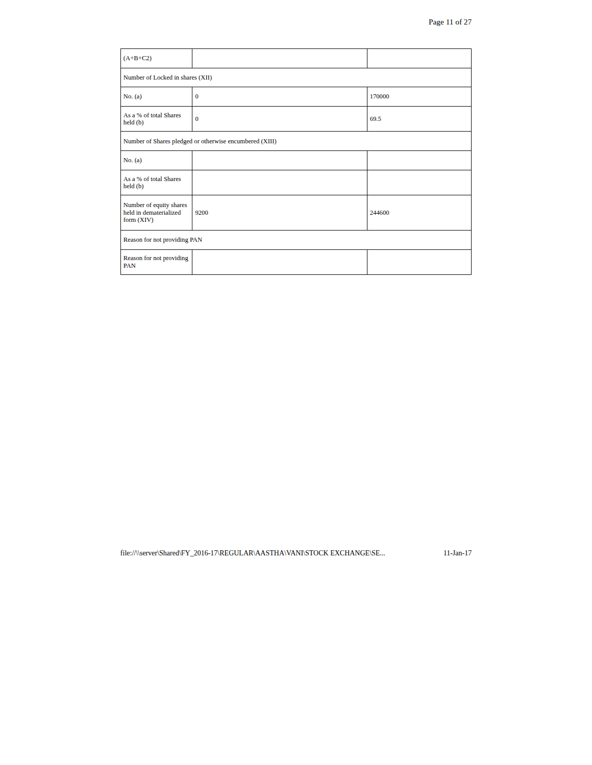Page 11 of 27
| (A+B+C2) | | |
| Number of Locked in shares (XII) |
| No. (a) | 0 | 170000 |
| As a % of total Shares held (b) | 0 | 69.5 |
| Number of Shares pledged or otherwise encumbered (XIII) |
| No. (a) | | |
| As a % of total Shares held (b) | | |
| Number of equity shares held in dematerialized form (XIV) | 9200 | 244600 |
| Reason for not providing PAN |
| Reason for not providing PAN | | |
file://\\server\Shared\FY_2016-17\REGULAR\AASTHA\VANI\STOCK EXCHANGE\SE... 11-Jan-17